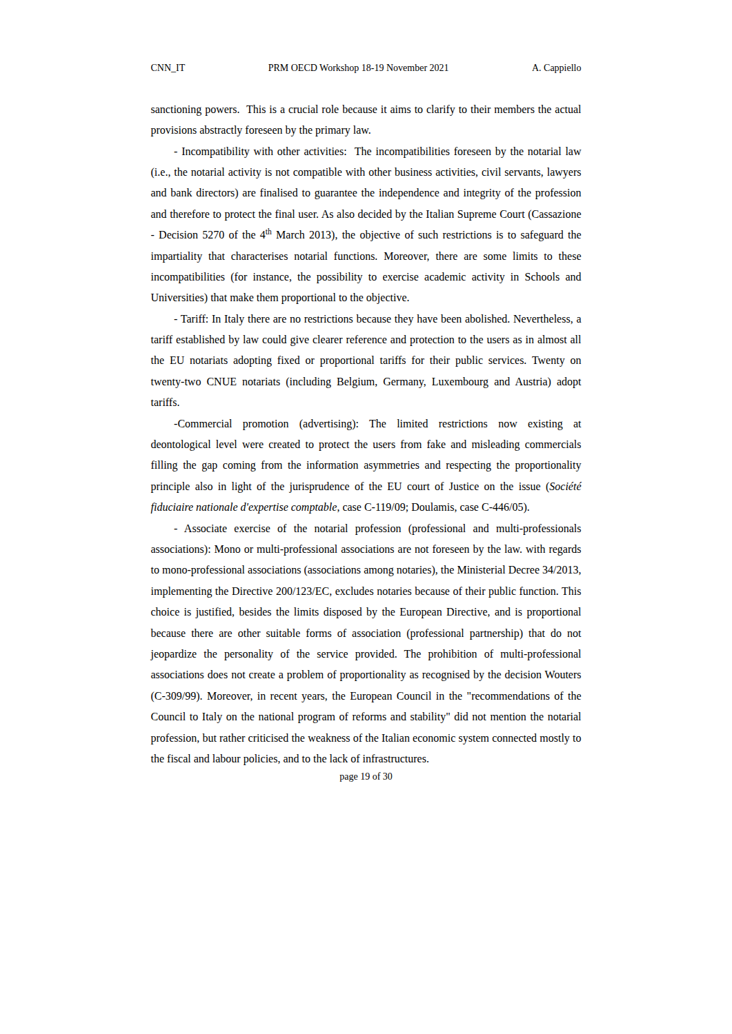CNN_IT
PRM OECD Workshop 18-19 November 2021
A. Cappiello
sanctioning powers. This is a crucial role because it aims to clarify to their members the actual provisions abstractly foreseen by the primary law.
- Incompatibility with other activities: The incompatibilities foreseen by the notarial law (i.e., the notarial activity is not compatible with other business activities, civil servants, lawyers and bank directors) are finalised to guarantee the independence and integrity of the profession and therefore to protect the final user. As also decided by the Italian Supreme Court (Cassazione - Decision 5270 of the 4th March 2013), the objective of such restrictions is to safeguard the impartiality that characterises notarial functions. Moreover, there are some limits to these incompatibilities (for instance, the possibility to exercise academic activity in Schools and Universities) that make them proportional to the objective.
- Tariff: In Italy there are no restrictions because they have been abolished. Nevertheless, a tariff established by law could give clearer reference and protection to the users as in almost all the EU notariats adopting fixed or proportional tariffs for their public services. Twenty on twenty-two CNUE notariats (including Belgium, Germany, Luxembourg and Austria) adopt tariffs.
-Commercial promotion (advertising): The limited restrictions now existing at deontological level were created to protect the users from fake and misleading commercials filling the gap coming from the information asymmetries and respecting the proportionality principle also in light of the jurisprudence of the EU court of Justice on the issue (Société fiduciaire nationale d'expertise comptable, case C-119/09; Doulamis, case C-446/05).
- Associate exercise of the notarial profession (professional and multi-professionals associations): Mono or multi-professional associations are not foreseen by the law. with regards to mono-professional associations (associations among notaries), the Ministerial Decree 34/2013, implementing the Directive 200/123/EC, excludes notaries because of their public function. This choice is justified, besides the limits disposed by the European Directive, and is proportional because there are other suitable forms of association (professional partnership) that do not jeopardize the personality of the service provided. The prohibition of multi-professional associations does not create a problem of proportionality as recognised by the decision Wouters (C-309/99). Moreover, in recent years, the European Council in the "recommendations of the Council to Italy on the national program of reforms and stability" did not mention the notarial profession, but rather criticised the weakness of the Italian economic system connected mostly to the fiscal and labour policies, and to the lack of infrastructures.
page 19 of 30